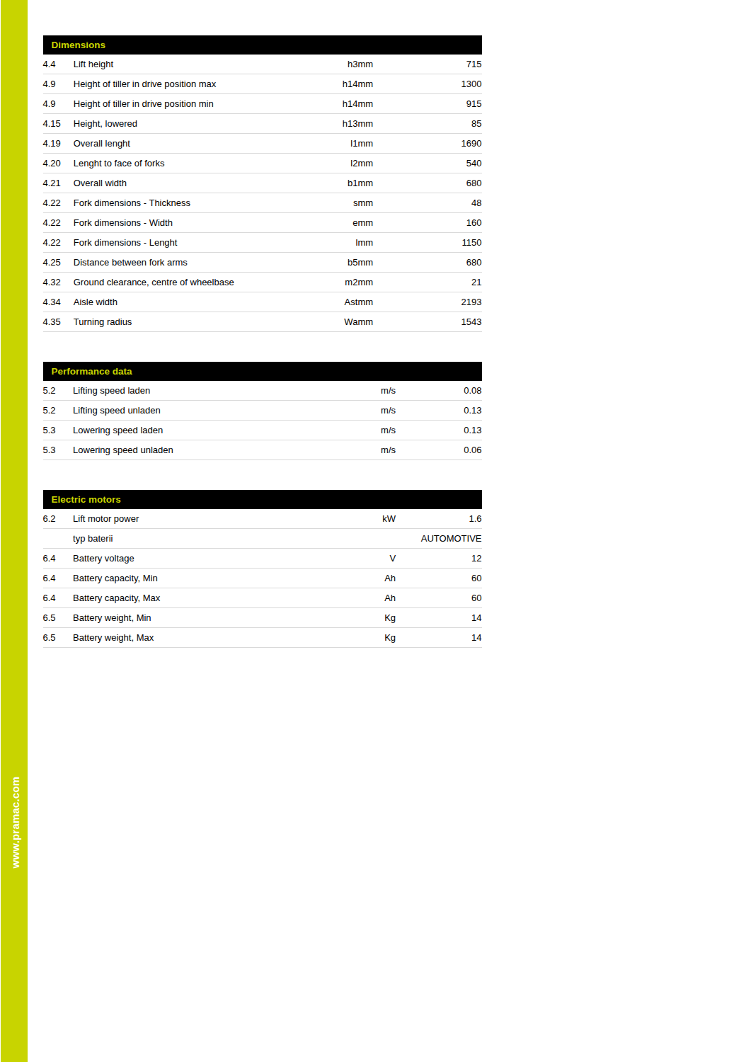www.pramac.com
Dimensions
| 4.4 | Lift height | h3 | mm | 715 |
| 4.9 | Height of tiller in drive position max | h14 | mm | 1300 |
| 4.9 | Height of tiller in drive position min | h14 | mm | 915 |
| 4.15 | Height, lowered | h13 | mm | 85 |
| 4.19 | Overall lenght | l1 | mm | 1690 |
| 4.20 | Lenght to face of forks | l2 | mm | 540 |
| 4.21 | Overall width | b1 | mm | 680 |
| 4.22 | Fork dimensions - Thickness | s | mm | 48 |
| 4.22 | Fork dimensions - Width | e | mm | 160 |
| 4.22 | Fork dimensions - Lenght | l | mm | 1150 |
| 4.25 | Distance between fork arms | b5 | mm | 680 |
| 4.32 | Ground clearance, centre of wheelbase | m2 | mm | 21 |
| 4.34 | Aisle width | Ast | mm | 2193 |
| 4.35 | Turning radius | Wa | mm | 1543 |
Performance data
| 5.2 | Lifting speed laden | | m/s | 0.08 |
| 5.2 | Lifting speed unladen | | m/s | 0.13 |
| 5.3 | Lowering speed laden | | m/s | 0.13 |
| 5.3 | Lowering speed unladen | | m/s | 0.06 |
Electric motors
| 6.2 | Lift motor power | | kW | 1.6 |
| | typ baterii | | | AUTOMOTIVE |
| 6.4 | Battery voltage | | V | 12 |
| 6.4 | Battery capacity, Min | | Ah | 60 |
| 6.4 | Battery capacity, Max | | Ah | 60 |
| 6.5 | Battery weight, Min | | Kg | 14 |
| 6.5 | Battery weight, Max | | Kg | 14 |